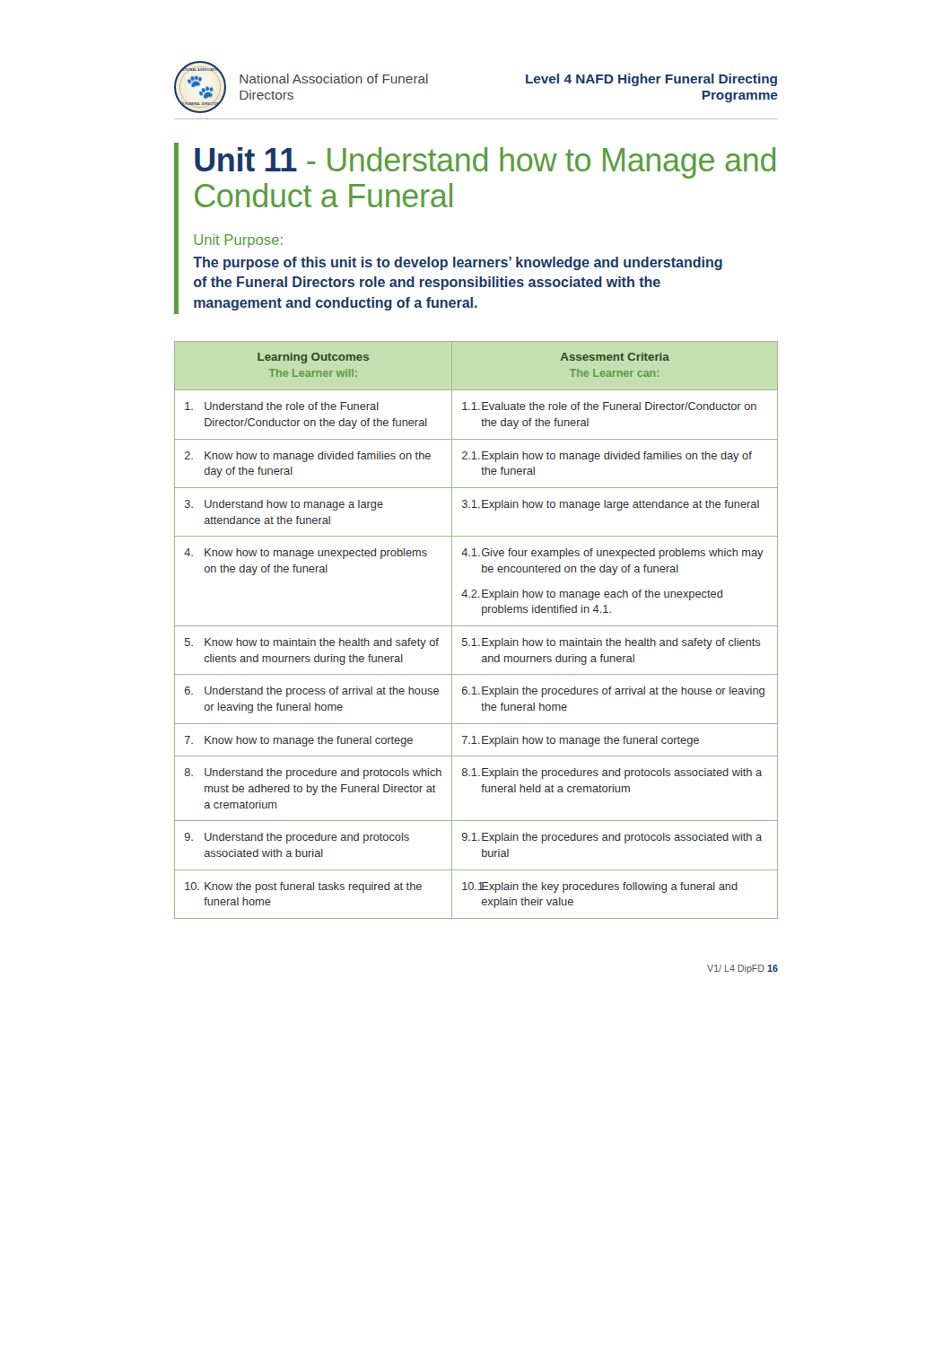National Association
🐾
of Funeral Directors
National Association of Funeral Directors
Level 4 NAFD Higher Funeral Directing Programme
Unit 11 - Understand how to Manage and Conduct a Funeral
Unit Purpose:
The purpose of this unit is to develop learners’ knowledge and understanding of the Funeral Directors role and responsibilities associated with the management and conducting of a funeral.
| Learning Outcomes The Learner will: | Assesment Criteria The Learner can: |
| --- | --- |
| 1. Understand the role of the Funeral Director/Conductor on the day of the funeral | 1.1. Evaluate the role of the Funeral Director/Conductor on the day of the funeral |
| 2. Know how to manage divided families on the day of the funeral | 2.1. Explain how to manage divided families on the day of the funeral |
| 3. Understand how to manage a large attendance at the funeral | 3.1. Explain how to manage large attendance at the funeral |
| 4. Know how to manage unexpected problems on the day of the funeral | 4.1. Give four examples of unexpected problems which may be encountered on the day of a funeral 4.2. Explain how to manage each of the unexpected problems identified in 4.1. |
| 5. Know how to maintain the health and safety of clients and mourners during the funeral | 5.1. Explain how to maintain the health and safety of clients and mourners during a funeral |
| 6. Understand the process of arrival at the house or leaving the funeral home | 6.1. Explain the procedures of arrival at the house or leaving the funeral home |
| 7. Know how to manage the funeral cortege | 7.1. Explain how to manage the funeral cortege |
| 8. Understand the procedure and protocols which must be adhered to by the Funeral Director at a crematorium | 8.1. Explain the procedures and protocols associated with a funeral held at a crematorium |
| 9. Understand the procedure and protocols associated with a burial | 9.1. Explain the procedures and protocols associated with a burial |
| 10. Know the post funeral tasks required at the funeral home | 10.1. Explain the key procedures following a funeral and explain their value |
V1/ L4 DipFD 16